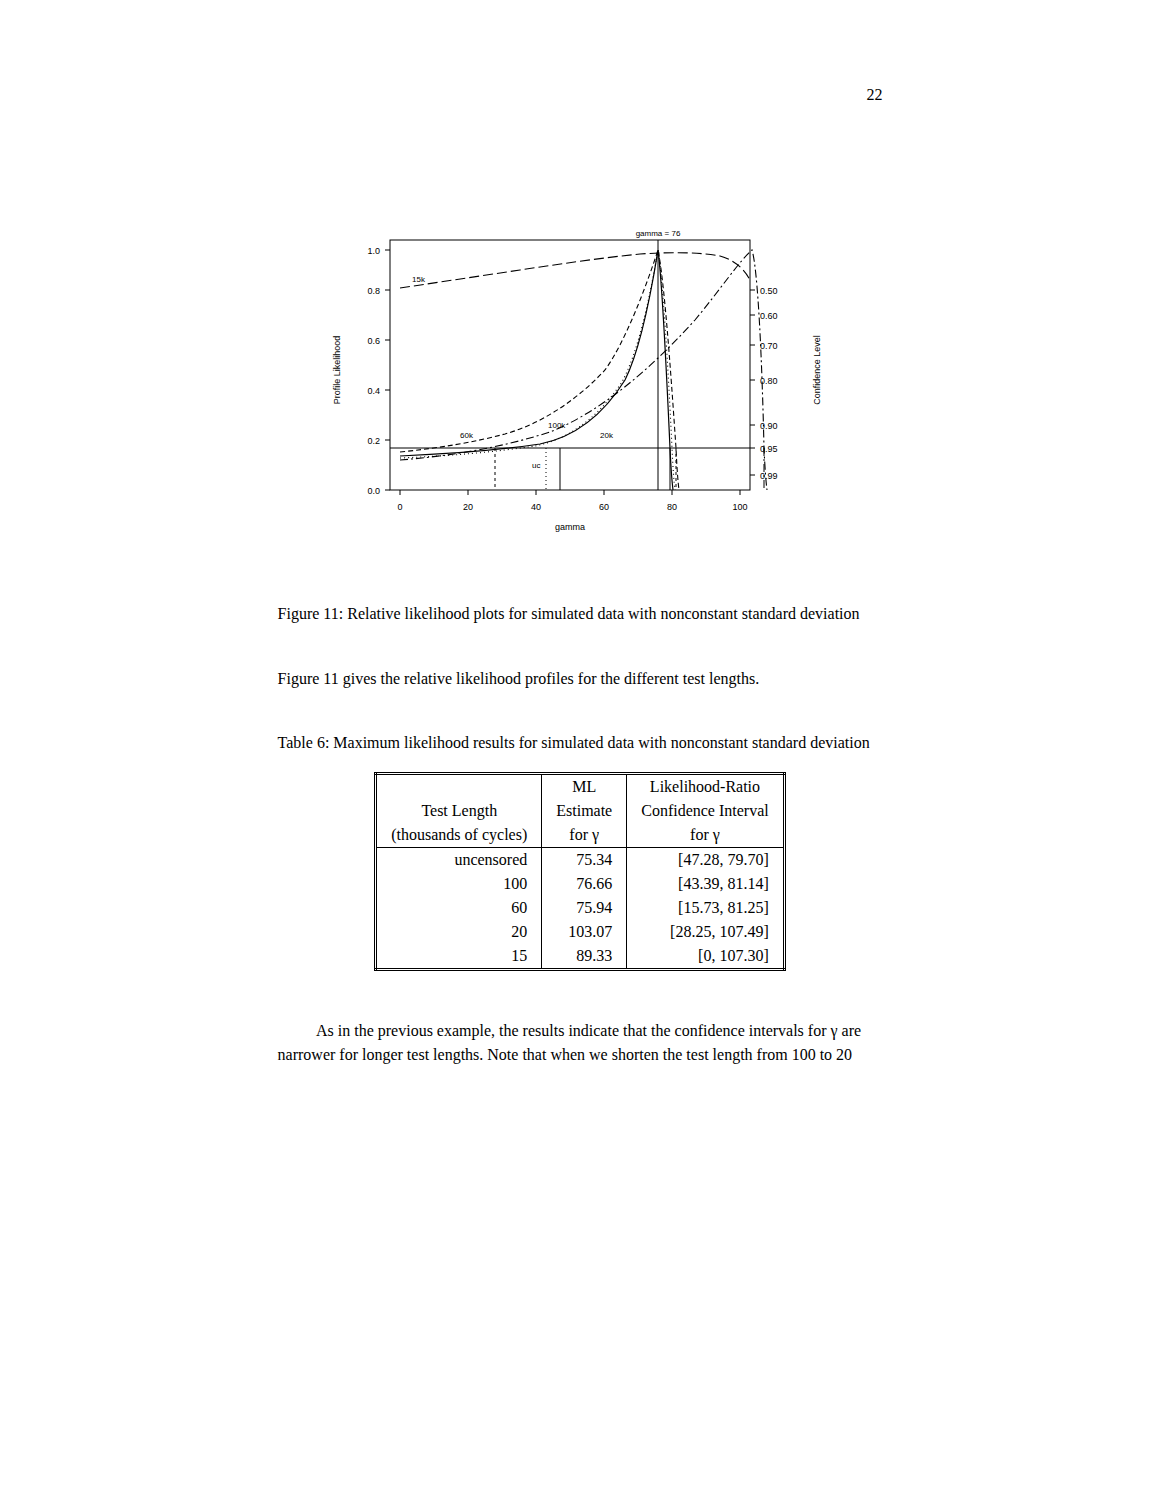22
0.0 0.2 0.4 0.6 0.8 1.0 Profile Likelihood 0.50 0.60 0.70 0.80 0.90 0.95 0.99 Confidence Level 0 20 40 60 80 100 gamma gamma = 76 15k 60k 100k 20k uc
Figure 11: Relative likelihood plots for simulated data with nonconstant standard deviation
Figure 11 gives the relative likelihood profiles for the different test lengths.
Table 6: Maximum likelihood results for simulated data with nonconstant standard deviation
| | ML | Likelihood-Ratio |
| Test Length | Estimate | Confidence Interval |
| (thousands of cycles) | for γ | for γ |
| uncensored | 75.34 | [47.28, 79.70] |
| 100 | 76.66 | [43.39, 81.14] |
| 60 | 75.94 | [15.73, 81.25] |
| 20 | 103.07 | [28.25, 107.49] |
| 15 | 89.33 | [0, 107.30] |
As in the previous example, the results indicate that the confidence intervals for γ are narrower for longer test lengths. Note that when we shorten the test length from 100 to 20